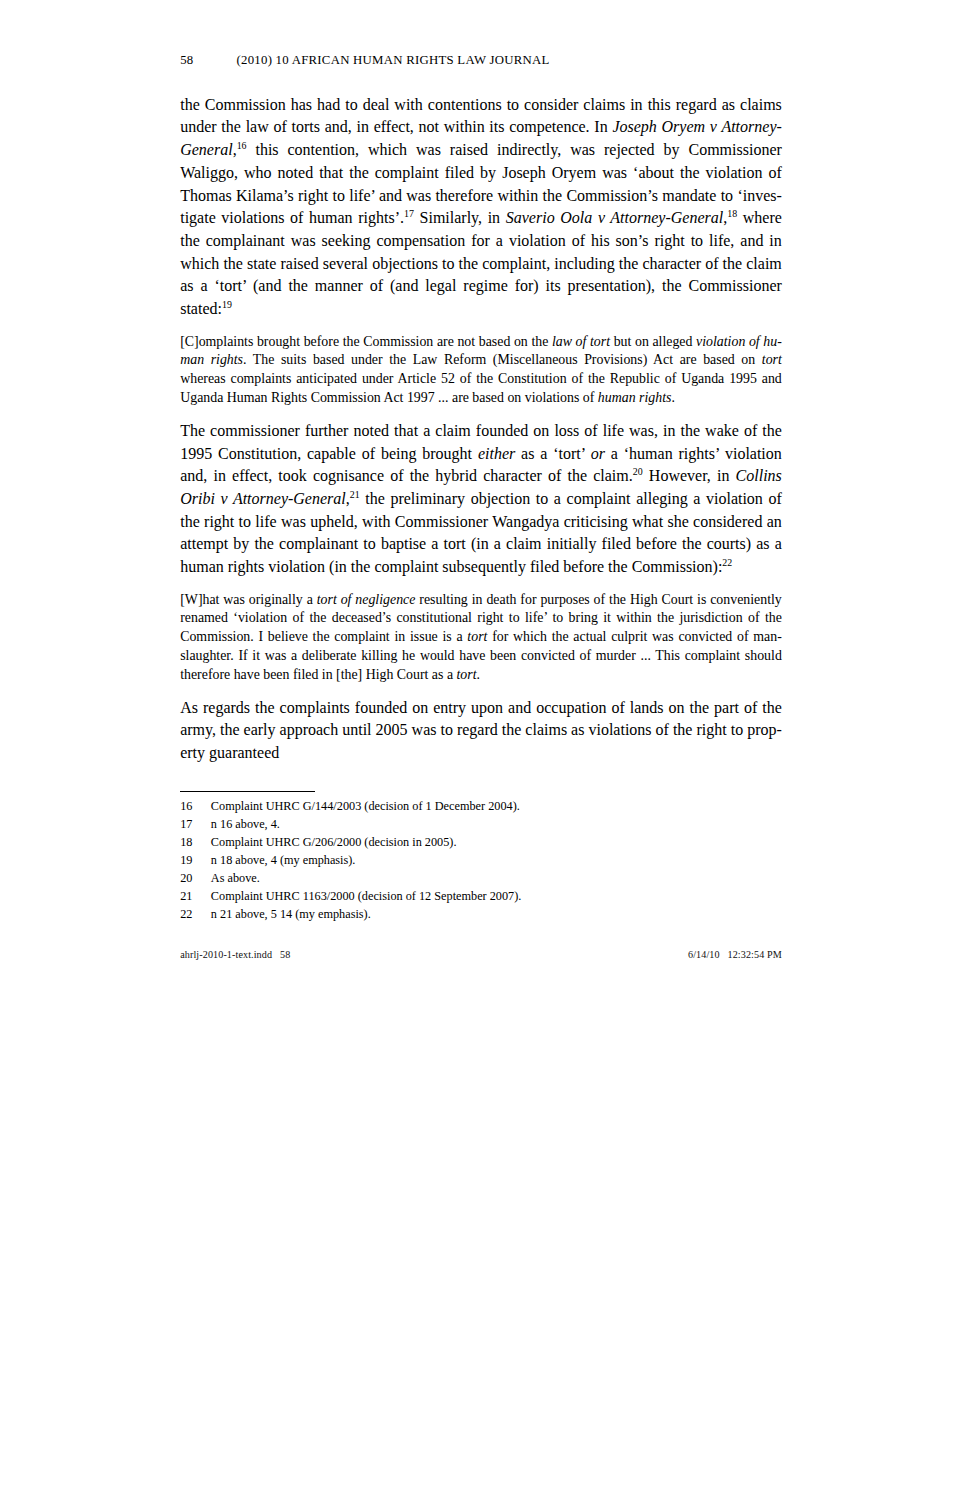58 (2010) 10 AFRICAN HUMAN RIGHTS LAW JOURNAL
the Commission has had to deal with contentions to consider claims in this regard as claims under the law of torts and, in effect, not within its competence. In Joseph Oryem v Attorney-General,16 this contention, which was raised indirectly, was rejected by Commissioner Waliggo, who noted that the complaint filed by Joseph Oryem was ‘about the violation of Thomas Kilama’s right to life’ and was therefore within the Commission’s mandate to ‘investigate violations of human rights’.17 Similarly, in Saverio Oola v Attorney-General,18 where the complainant was seeking compensation for a violation of his son’s right to life, and in which the state raised several objections to the complaint, including the character of the claim as a ‘tort’ (and the manner of (and legal regime for) its presentation), the Commissioner stated:19
[C]omplaints brought before the Commission are not based on the law of tort but on alleged violation of human rights. The suits based under the Law Reform (Miscellaneous Provisions) Act are based on tort whereas complaints anticipated under Article 52 of the Constitution of the Republic of Uganda 1995 and Uganda Human Rights Commission Act 1997 ... are based on violations of human rights.
The commissioner further noted that a claim founded on loss of life was, in the wake of the 1995 Constitution, capable of being brought either as a ‘tort’ or a ‘human rights’ violation and, in effect, took cognisance of the hybrid character of the claim.20 However, in Collins Oribi v Attorney-General,21 the preliminary objection to a complaint alleging a violation of the right to life was upheld, with Commissioner Wangadya criticising what she considered an attempt by the complainant to baptise a tort (in a claim initially filed before the courts) as a human rights violation (in the complaint subsequently filed before the Commission):22
[W]hat was originally a tort of negligence resulting in death for purposes of the High Court is conveniently renamed ‘violation of the deceased’s constitutional right to life’ to bring it within the jurisdiction of the Commission. I believe the complaint in issue is a tort for which the actual culprit was convicted of man-slaughter. If it was a deliberate killing he would have been convicted of murder ... This complaint should therefore have been filed in [the] High Court as a tort.
As regards the complaints founded on entry upon and occupation of lands on the part of the army, the early approach until 2005 was to regard the claims as violations of the right to property guaranteed
16 Complaint UHRC G/144/2003 (decision of 1 December 2004).
17 n 16 above, 4.
18 Complaint UHRC G/206/2000 (decision in 2005).
19 n 18 above, 4 (my emphasis).
20 As above.
21 Complaint UHRC 1163/2000 (decision of 12 September 2007).
22 n 21 above, 5 14 (my emphasis).
ahrlj-2010-1-text.indd 58 6/14/10 12:32:54 PM